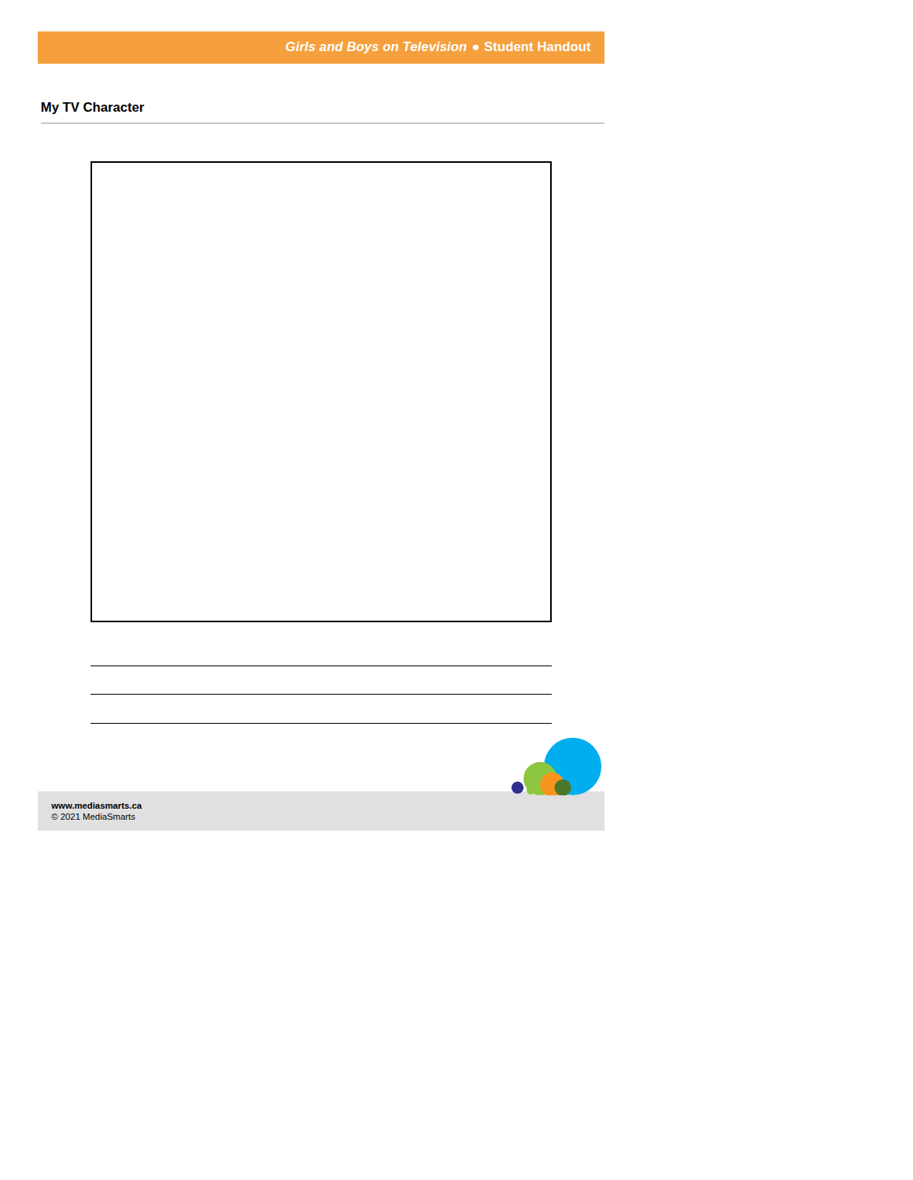Girls and Boys on Television●Student Handout
My TV Character
www.mediasmarts.ca
© 2021 MediaSmarts